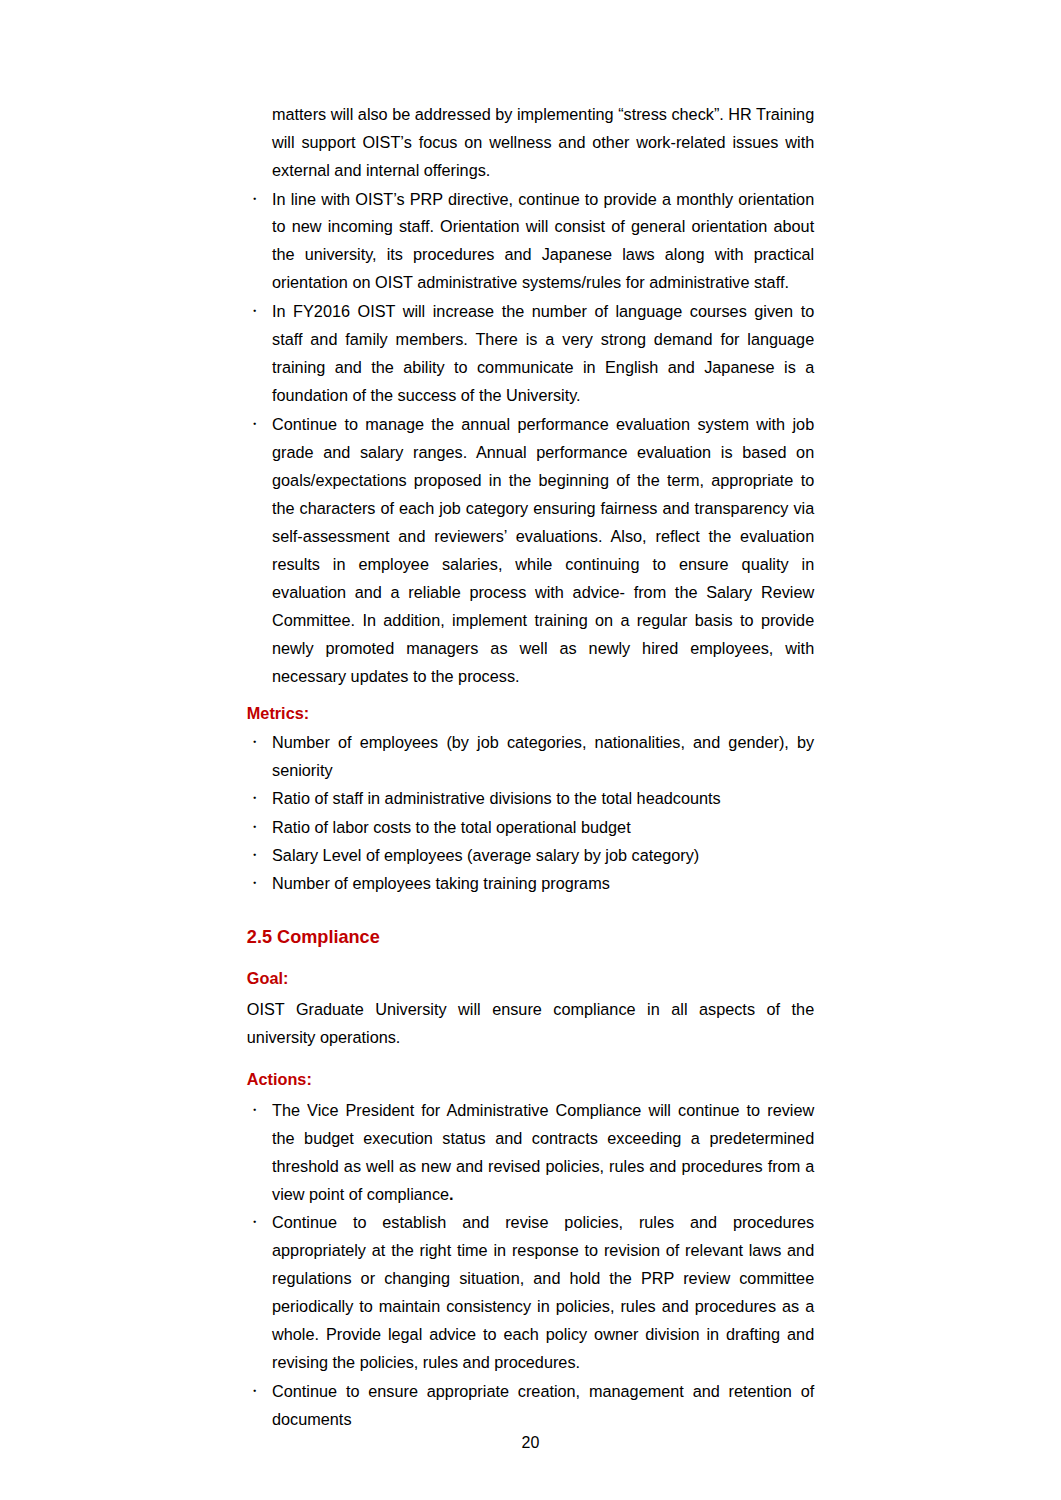matters will also be addressed by implementing “stress check”. HR Training will support OIST’s focus on wellness and other work-related issues with external and internal offerings.
In line with OIST’s PRP directive, continue to provide a monthly orientation to new incoming staff. Orientation will consist of general orientation about the university, its procedures and Japanese laws along with practical orientation on OIST administrative systems/rules for administrative staff.
In FY2016 OIST will increase the number of language courses given to staff and family members. There is a very strong demand for language training and the ability to communicate in English and Japanese is a foundation of the success of the University.
Continue to manage the annual performance evaluation system with job grade and salary ranges. Annual performance evaluation is based on goals/expectations proposed in the beginning of the term, appropriate to the characters of each job category ensuring fairness and transparency via self-assessment and reviewers’ evaluations. Also, reflect the evaluation results in employee salaries, while continuing to ensure quality in evaluation and a reliable process with advice- from the Salary Review Committee. In addition, implement training on a regular basis to provide newly promoted managers as well as newly hired employees, with necessary updates to the process.
Metrics:
Number of employees (by job categories, nationalities, and gender), by seniority
Ratio of staff in administrative divisions to the total headcounts
Ratio of labor costs to the total operational budget
Salary Level of employees (average salary by job category)
Number of employees taking training programs
2.5 Compliance
Goal:
OIST Graduate University will ensure compliance in all aspects of the university operations.
Actions:
The Vice President for Administrative Compliance will continue to review the budget execution status and contracts exceeding a predetermined threshold as well as new and revised policies, rules and procedures from a view point of compliance.
Continue to establish and revise policies, rules and procedures appropriately at the right time in response to revision of relevant laws and regulations or changing situation, and hold the PRP review committee periodically to maintain consistency in policies, rules and procedures as a whole. Provide legal advice to each policy owner division in drafting and revising the policies, rules and procedures.
Continue to ensure appropriate creation, management and retention of documents
20